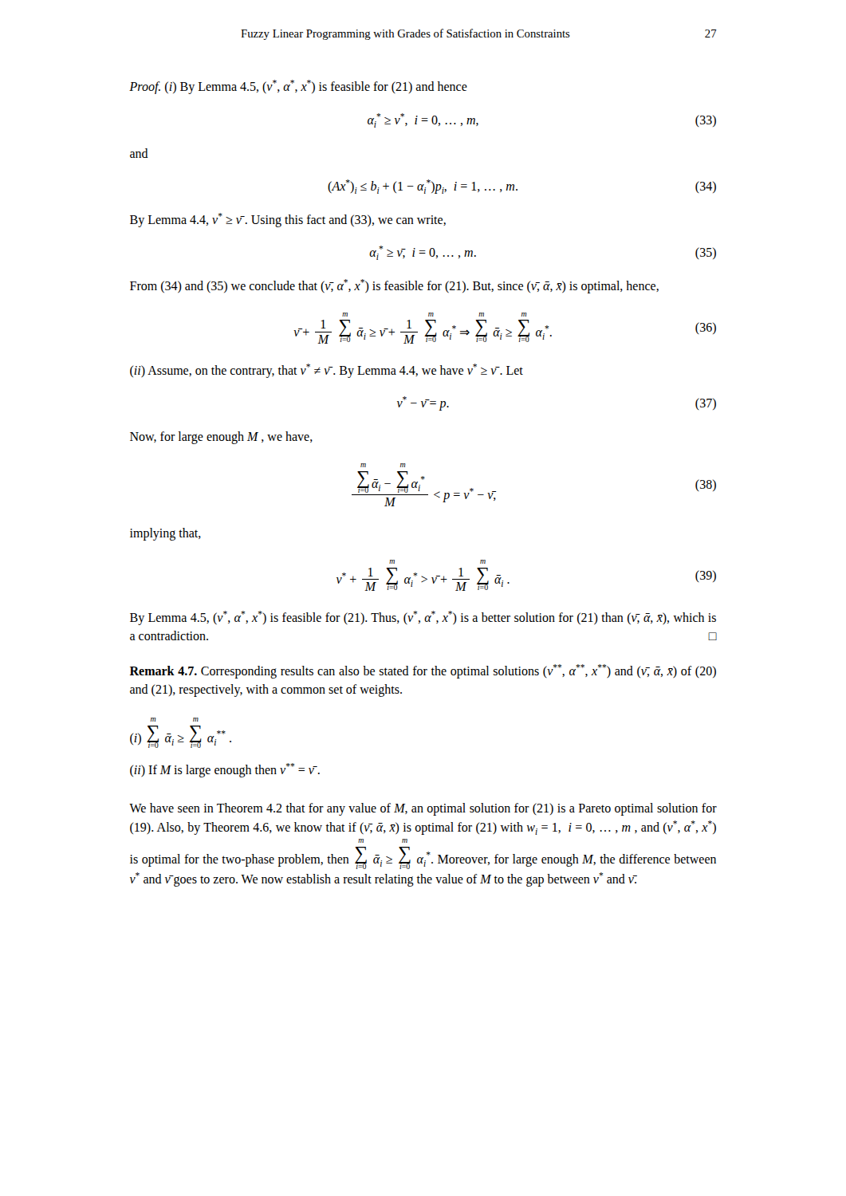Fuzzy Linear Programming with Grades of Satisfaction in Constraints 27
Proof. (i) By Lemma 4.5, (ν*, α*, x*) is feasible for (21) and hence
αi* ≥ ν*, i = 0, … , m, (33)
and
(Ax*)i ≤ bi + (1 − αi*)pi, i = 1, … , m. (34)
By Lemma 4.4, ν* ≥ ν̄ . Using this fact and (33), we can write,
αi* ≥ ν̄, i = 0, … , m. (35)
From (34) and (35) we conclude that (ν̄, α*, x*) is feasible for (21). But, since (ν̄, ᾱ, x̄) is optimal, hence,
ν̄ + 1 M m∑i=0 ᾱi ≥ ν̄ + 1 M m∑i=0 αi* ⇒ m∑i=0 ᾱi ≥ m∑i=0 αi*. (36)
(ii) Assume, on the contrary, that ν* ≠ ν̄ . By Lemma 4.4, we have ν* ≥ ν̄ . Let
ν* − ν̄ = p. (37)
Now, for large enough M , we have,
m∑i=0 ᾱi − m∑i=0 αi* M < p = ν* − ν̄, (38)
implying that,
ν* + 1 M m∑i=0 αi* > ν̄ + 1 M m∑i=0 ᾱi . (39)
By Lemma 4.5, (ν*, α*, x*) is feasible for (21). Thus, (ν*, α*, x*) is a better solution for (21) than (ν̄, ᾱ, x̄), which is a contradiction. □
Remark 4.7. Corresponding results can also be stated for the optimal solutions (ν**, α**, x**) and (ν̄, ᾱ, x̄) of (20) and (21), respectively, with a common set of weights.
(i) m∑i=0 ᾱi ≥ m∑i=0 αi** .
(ii) If M is large enough then ν** = ν̄ .
We have seen in Theorem 4.2 that for any value of M, an optimal solution for (21) is a Pareto optimal solution for (19). Also, by Theorem 4.6, we know that if (ν̄, ᾱ, x̄) is optimal for (21) with wi = 1, i = 0, … , m , and (ν*, α*, x*) is optimal for the two-phase problem, then m∑i=0 ᾱi ≥ m∑i=0 αi*. Moreover, for large enough M, the difference between ν* and ν̄ goes to zero. We now establish a result relating the value of M to the gap between ν* and ν̄.